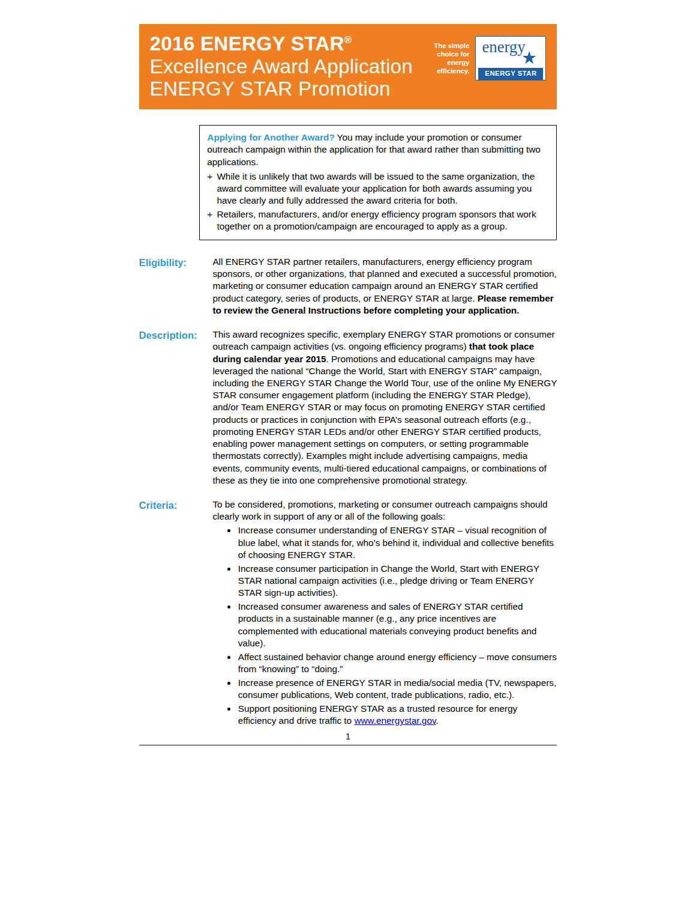2016 ENERGY STAR®
Excellence Award Application
ENERGY STAR Promotion
The simple
choice for
energy
efficiency.
energy
★
ENERGY STAR
Applying for Another Award? You may include your promotion or consumer outreach campaign within the application for that award rather than submitting two applications.
While it is unlikely that two awards will be issued to the same organization, the award committee will evaluate your application for both awards assuming you have clearly and fully addressed the award criteria for both.
Retailers, manufacturers, and/or energy efficiency program sponsors that work together on a promotion/campaign are encouraged to apply as a group.
Eligibility:
All ENERGY STAR partner retailers, manufacturers, energy efficiency program sponsors, or other organizations, that planned and executed a successful promotion, marketing or consumer education campaign around an ENERGY STAR certified product category, series of products, or ENERGY STAR at large. Please remember to review the General Instructions before completing your application.
Description:
This award recognizes specific, exemplary ENERGY STAR promotions or consumer outreach campaign activities (vs. ongoing efficiency programs) that took place during calendar year 2015. Promotions and educational campaigns may have leveraged the national “Change the World, Start with ENERGY STAR” campaign, including the ENERGY STAR Change the World Tour, use of the online My ENERGY STAR consumer engagement platform (including the ENERGY STAR Pledge), and/or Team ENERGY STAR or may focus on promoting ENERGY STAR certified products or practices in conjunction with EPA’s seasonal outreach efforts (e.g., promoting ENERGY STAR LEDs and/or other ENERGY STAR certified products, enabling power management settings on computers, or setting programmable thermostats correctly). Examples might include advertising campaigns, media events, community events, multi-tiered educational campaigns, or combinations of these as they tie into one comprehensive promotional strategy.
Criteria:
To be considered, promotions, marketing or consumer outreach campaigns should clearly work in support of any or all of the following goals:
Increase consumer understanding of ENERGY STAR – visual recognition of blue label, what it stands for, who’s behind it, individual and collective benefits of choosing ENERGY STAR.
Increase consumer participation in Change the World, Start with ENERGY STAR national campaign activities (i.e., pledge driving or Team ENERGY STAR sign-up activities).
Increased consumer awareness and sales of ENERGY STAR certified products in a sustainable manner (e.g., any price incentives are complemented with educational materials conveying product benefits and value).
Affect sustained behavior change around energy efficiency – move consumers from “knowing” to “doing.”
Increase presence of ENERGY STAR in media/social media (TV, newspapers, consumer publications, Web content, trade publications, radio, etc.).
Support positioning ENERGY STAR as a trusted resource for energy efficiency and drive traffic to www.energystar.gov.
1